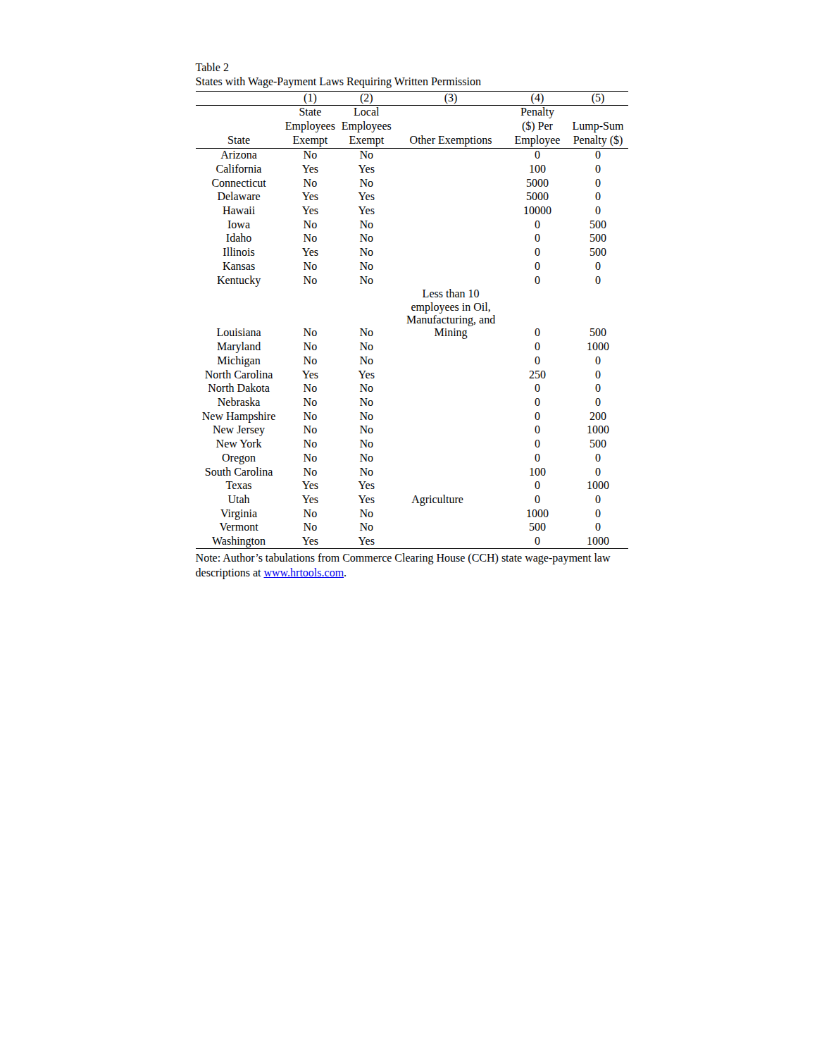Table 2
States with Wage-Payment Laws Requiring Written Permission
| | (1) | (2) | (3) | (4) | (5) |
| | State | Local | | Penalty | |
| | Employees | Employees | | ($) Per | Lump-Sum |
| State | Exempt | Exempt | Other Exemptions | Employee | Penalty ($) |
| Arizona | No | No | | 0 | 0 |
| California | Yes | Yes | | 100 | 0 |
| Connecticut | No | No | | 5000 | 0 |
| Delaware | Yes | Yes | | 5000 | 0 |
| Hawaii | Yes | Yes | | 10000 | 0 |
| Iowa | No | No | | 0 | 500 |
| Idaho | No | No | | 0 | 500 |
| Illinois | Yes | No | | 0 | 500 |
| Kansas | No | No | | 0 | 0 |
| Kentucky | No | No | | 0 | 0 |
| Louisiana | No | No | Less than 10 employees in Oil, Manufacturing, and Mining | 0 | 500 |
| Maryland | No | No | | 0 | 1000 |
| Michigan | No | No | | 0 | 0 |
| North Carolina | Yes | Yes | | 250 | 0 |
| North Dakota | No | No | | 0 | 0 |
| Nebraska | No | No | | 0 | 0 |
| New Hampshire | No | No | | 0 | 200 |
| New Jersey | No | No | | 0 | 1000 |
| New York | No | No | | 0 | 500 |
| Oregon | No | No | | 0 | 0 |
| South Carolina | No | No | | 100 | 0 |
| Texas | Yes | Yes | | 0 | 1000 |
| Utah | Yes | Yes | Agriculture | 0 | 0 |
| Virginia | No | No | | 1000 | 0 |
| Vermont | No | No | | 500 | 0 |
| Washington | Yes | Yes | | 0 | 1000 |
Note: Author’s tabulations from Commerce Clearing House (CCH) state wage-payment law descriptions at www.hrtools.com.